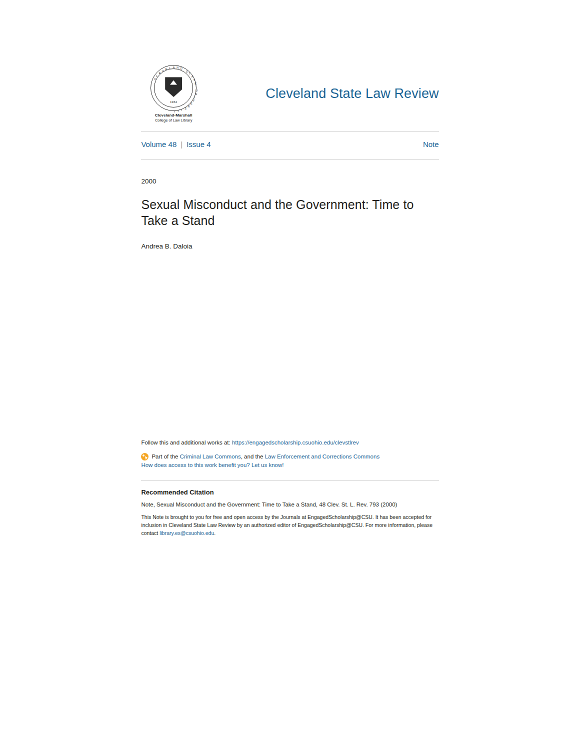C L E V E L A N D S T A T E U N I V E R S I T Y
1964
Cleveland-Marshall
College of Law Library
Cleveland State Law Review
Volume 48|Issue 4
Note
2000
Sexual Misconduct and the Government: Time to Take a Stand
Andrea B. Daloia
Follow this and additional works at: https://engagedscholarship.csuohio.edu/clevstlrev
Part of the Criminal Law Commons, and the Law Enforcement and Corrections Commons
How does access to this work benefit you? Let us know!
Recommended Citation
Note, Sexual Misconduct and the Government: Time to Take a Stand, 48 Clev. St. L. Rev. 793 (2000)
This Note is brought to you for free and open access by the Journals at EngagedScholarship@CSU. It has been accepted for inclusion in Cleveland State Law Review by an authorized editor of EngagedScholarship@CSU. For more information, please contact library.es@csuohio.edu.